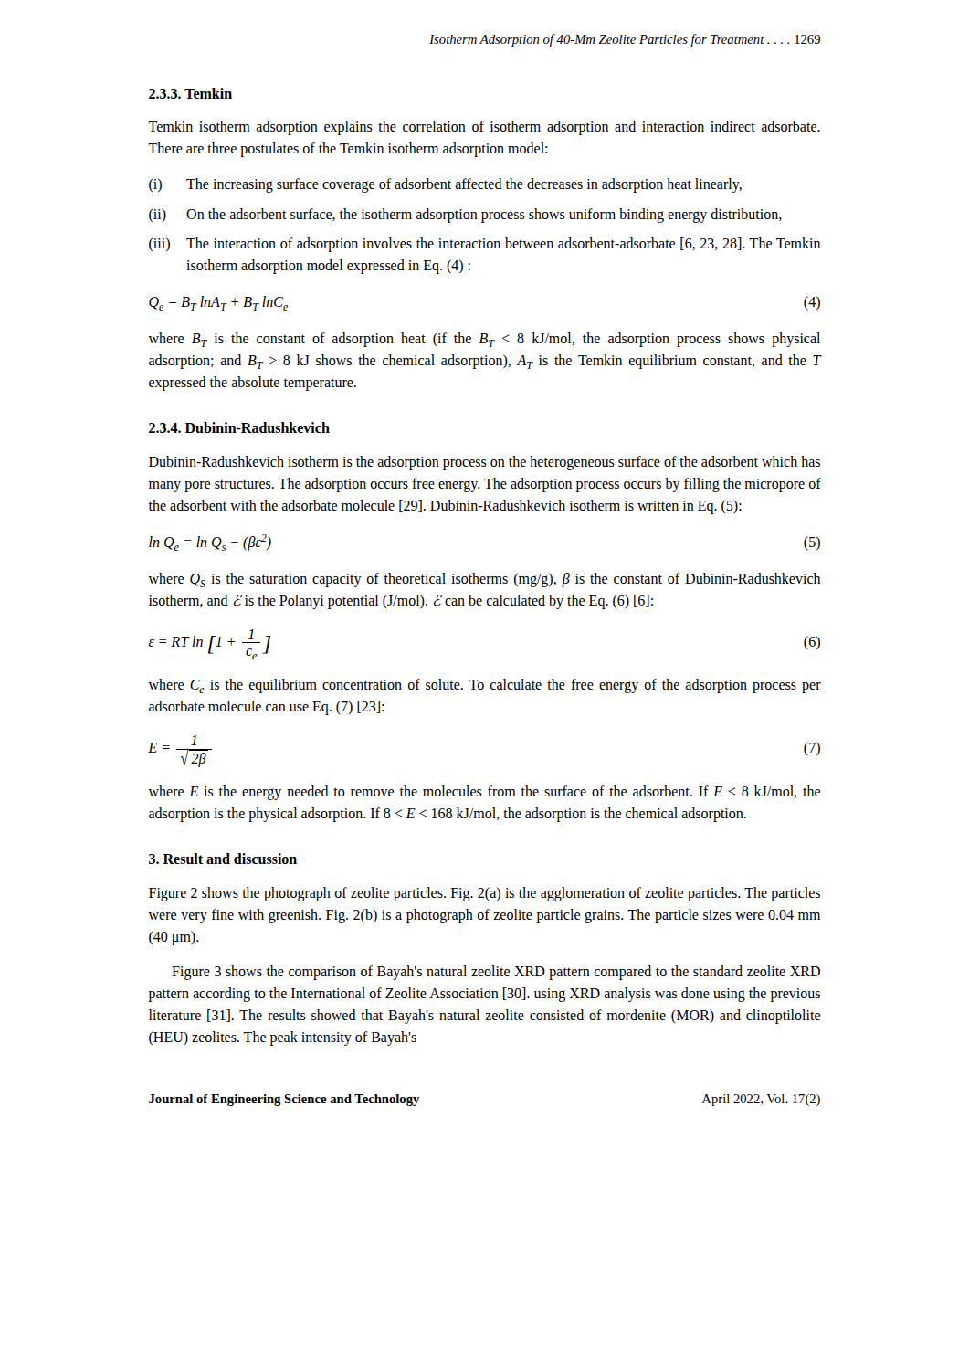Isotherm Adsorption of 40-Mm Zeolite Particles for Treatment . . . . 1269
2.3.3. Temkin
Temkin isotherm adsorption explains the correlation of isotherm adsorption and interaction indirect adsorbate. There are three postulates of the Temkin isotherm adsorption model:
(i) The increasing surface coverage of adsorbent affected the decreases in adsorption heat linearly,
(ii) On the adsorbent surface, the isotherm adsorption process shows uniform binding energy distribution,
(iii) The interaction of adsorption involves the interaction between adsorbent-adsorbate [6, 23, 28]. The Temkin isotherm adsorption model expressed in Eq. (4) :
Qe = BT lnAT + BT lnCe
(4)
where BT is the constant of adsorption heat (if the BT < 8 kJ/mol, the adsorption process shows physical adsorption; and BT > 8 kJ shows the chemical adsorption), AT is the Temkin equilibrium constant, and the T expressed the absolute temperature.
2.3.4. Dubinin-Radushkevich
Dubinin-Radushkevich isotherm is the adsorption process on the heterogeneous surface of the adsorbent which has many pore structures. The adsorption occurs free energy. The adsorption process occurs by filling the micropore of the adsorbent with the adsorbate molecule [29]. Dubinin-Radushkevich isotherm is written in Eq. (5):
ln Qe = ln Qs − (βε2)
(5)
where QS is the saturation capacity of theoretical isotherms (mg/g), β is the constant of Dubinin-Radushkevich isotherm, and ℰ is the Polanyi potential (J/mol). ℰ can be calculated by the Eq. (6) [6]:
ε = RT ln [1 + 1 ce]
(6)
where Ce is the equilibrium concentration of solute. To calculate the free energy of the adsorption process per adsorbate molecule can use Eq. (7) [23]:
E = 1√2β
(7)
where E is the energy needed to remove the molecules from the surface of the adsorbent. If E < 8 kJ/mol, the adsorption is the physical adsorption. If 8 < E < 168 kJ/mol, the adsorption is the chemical adsorption.
3. Result and discussion
Figure 2 shows the photograph of zeolite particles. Fig. 2(a) is the agglomeration of zeolite particles. The particles were very fine with greenish. Fig. 2(b) is a photograph of zeolite particle grains. The particle sizes were 0.04 mm (40 μm).
Figure 3 shows the comparison of Bayah's natural zeolite XRD pattern compared to the standard zeolite XRD pattern according to the International of Zeolite Association [30]. using XRD analysis was done using the previous literature [31]. The results showed that Bayah's natural zeolite consisted of mordenite (MOR) and clinoptilolite (HEU) zeolites. The peak intensity of Bayah's
Journal of Engineering Science and Technology April 2022, Vol. 17(2)